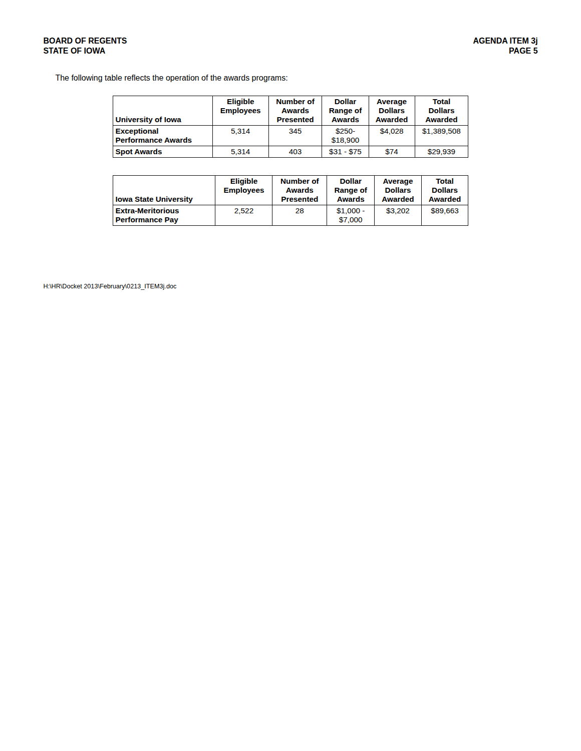BOARD OF REGENTS
STATE OF IOWA
AGENDA ITEM 3j
PAGE 5
The following table reflects the operation of the awards programs:
| University of Iowa | Eligible Employees | Number of Awards Presented | Dollar Range of Awards | Average Dollars Awarded | Total Dollars Awarded |
| --- | --- | --- | --- | --- | --- |
| Exceptional Performance Awards | 5,314 | 345 | $250- $18,900 | $4,028 | $1,389,508 |
| Spot Awards | 5,314 | 403 | $31 - $75 | $74 | $29,939 |
| Iowa State University | Eligible Employees | Number of Awards Presented | Dollar Range of Awards | Average Dollars Awarded | Total Dollars Awarded |
| --- | --- | --- | --- | --- | --- |
| Extra-Meritorious Performance Pay | 2,522 | 28 | $1,000 - $7,000 | $3,202 | $89,663 |
H:\HR\Docket 2013\February\0213_ITEM3j.doc